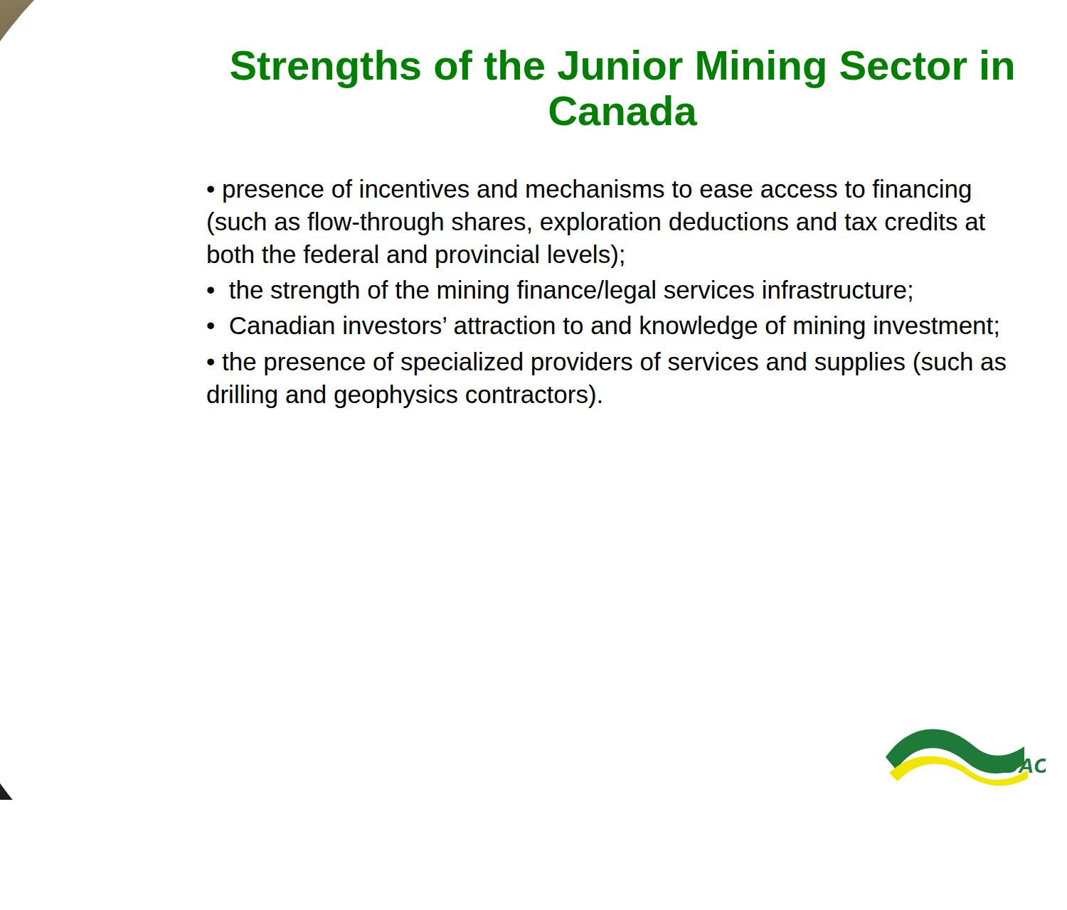Strengths of the Junior Mining Sector in Canada
• presence of incentives and mechanisms to ease access to financing (such as flow-through shares, exploration deductions and tax credits at both the federal and provincial levels);
• the strength of the mining finance/legal services infrastructure;
• Canadian investors’ attraction to and knowledge of mining investment;
• the presence of specialized providers of services and supplies (such as drilling and geophysics contractors).
PDAC